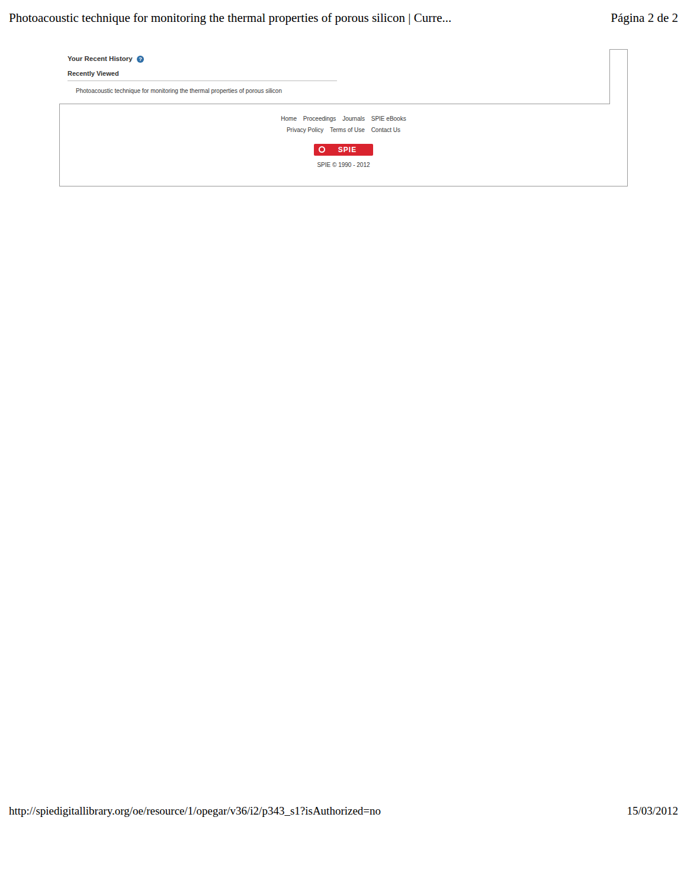Photoacoustic technique for monitoring the thermal properties of porous silicon | Curre...
Página 2 de 2
Your Recent History ?
Recently Viewed
Photoacoustic technique for monitoring the thermal properties of porous silicon
Home Proceedings Journals SPIE eBooks
Privacy Policy Terms of Use Contact Us
SPIE
SPIE © 1990 - 2012
http://spiedigitallibrary.org/oe/resource/1/opegar/v36/i2/p343_s1?isAuthorized=no
15/03/2012